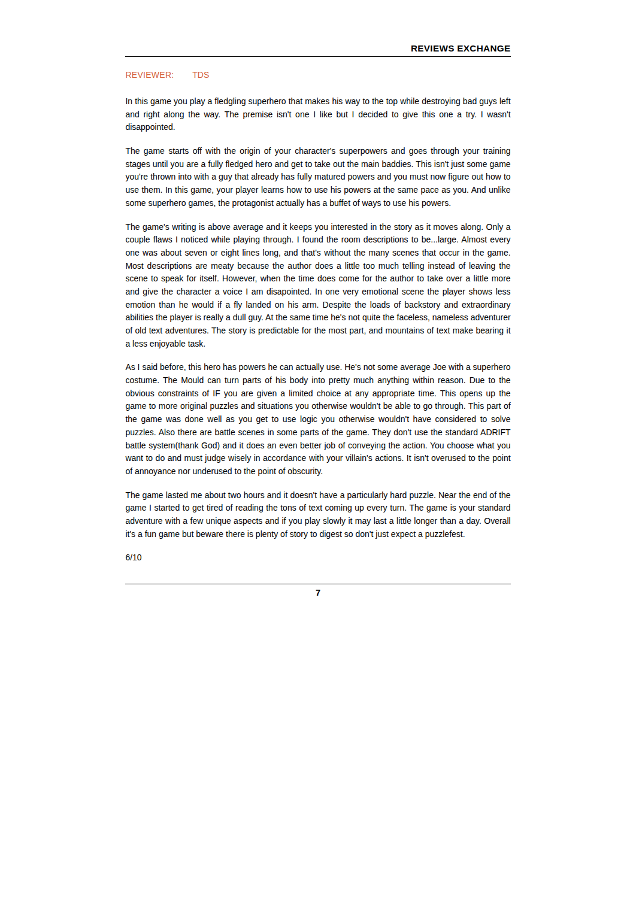REVIEWS EXCHANGE
REVIEWER: TDS
In this game you play a fledgling superhero that makes his way to the top while destroying bad guys left and right along the way. The premise isn't one I like but I decided to give this one a try. I wasn't disappointed.
The game starts off with the origin of your character's superpowers and goes through your training stages until you are a fully fledged hero and get to take out the main baddies. This isn't just some game you're thrown into with a guy that already has fully matured powers and you must now figure out how to use them. In this game, your player learns how to use his powers at the same pace as you. And unlike some superhero games, the protagonist actually has a buffet of ways to use his powers.
The game's writing is above average and it keeps you interested in the story as it moves along. Only a couple flaws I noticed while playing through. I found the room descriptions to be...large. Almost every one was about seven or eight lines long, and that's without the many scenes that occur in the game. Most descriptions are meaty because the author does a little too much telling instead of leaving the scene to speak for itself. However, when the time does come for the author to take over a little more and give the character a voice I am disapointed. In one very emotional scene the player shows less emotion than he would if a fly landed on his arm. Despite the loads of backstory and extraordinary abilities the player is really a dull guy. At the same time he's not quite the faceless, nameless adventurer of old text adventures. The story is predictable for the most part, and mountains of text make bearing it a less enjoyable task.
As I said before, this hero has powers he can actually use. He's not some average Joe with a superhero costume. The Mould can turn parts of his body into pretty much anything within reason. Due to the obvious constraints of IF you are given a limited choice at any appropriate time. This opens up the game to more original puzzles and situations you otherwise wouldn't be able to go through. This part of the game was done well as you get to use logic you otherwise wouldn't have considered to solve puzzles. Also there are battle scenes in some parts of the game. They don't use the standard ADRIFT battle system(thank God) and it does an even better job of conveying the action. You choose what you want to do and must judge wisely in accordance with your villain's actions. It isn't overused to the point of annoyance nor underused to the point of obscurity.
The game lasted me about two hours and it doesn't have a particularly hard puzzle. Near the end of the game I started to get tired of reading the tons of text coming up every turn. The game is your standard adventure with a few unique aspects and if you play slowly it may last a little longer than a day. Overall it's a fun game but beware there is plenty of story to digest so don't just expect a puzzlefest.
6/10
7